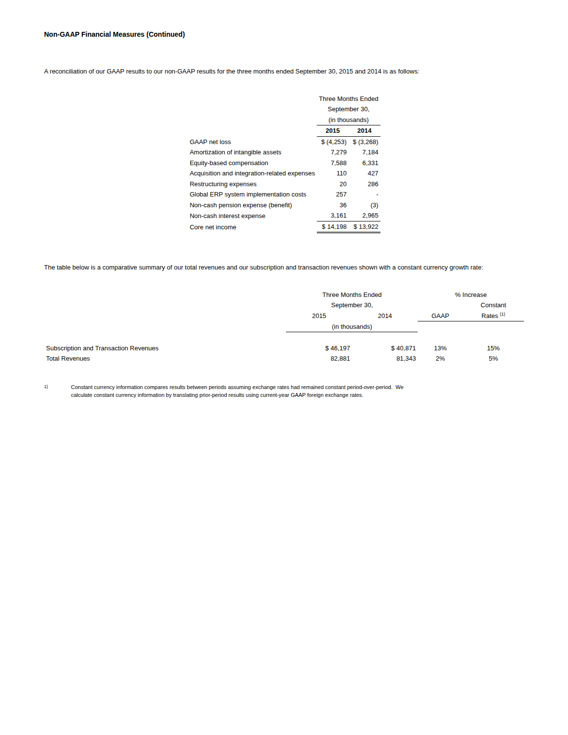Non-GAAP Financial Measures (Continued)
A reconciliation of our GAAP results to our non-GAAP results for the three months ended September 30, 2015 and 2014 is as follows:
| | Three Months Ended |
| | September 30, |
| | (in thousands) |
| | 2015 | 2014 |
| GAAP net loss | $ (4,253) | $ (3,268) |
| Amortization of intangible assets | 7,279 | 7,184 |
| Equity-based compensation | 7,588 | 6,331 |
| Acquisition and integration-related expenses | 110 | 427 |
| Restructuring expenses | 20 | 286 |
| Global ERP system implementation costs | 257 | - |
| Non-cash pension expense (benefit) | 36 | (3) |
| Non-cash interest expense | 3,161 | 2,965 |
| Core net income | $ 14,198 | $ 13,922 |
The table below is a comparative summary of our total revenues and our subscription and transaction revenues shown with a constant currency growth rate:
| | Three Months Ended | % Increase |
| | September 30, | | Constant |
| | 2015 | 2014 | GAAP | Rates (1) |
| | (in thousands) | | |
| Subscription and Transaction Revenues | $ 46,197 | $ 40,871 | 13% | 15% |
| Total Revenues | 82,881 | 81,343 | 2% | 5% |
1)
Constant currency information compares results between periods assuming exchange rates had remained constant period-over-period. We calculate constant currency information by translating prior-period results using current-year GAAP foreign exchange rates.